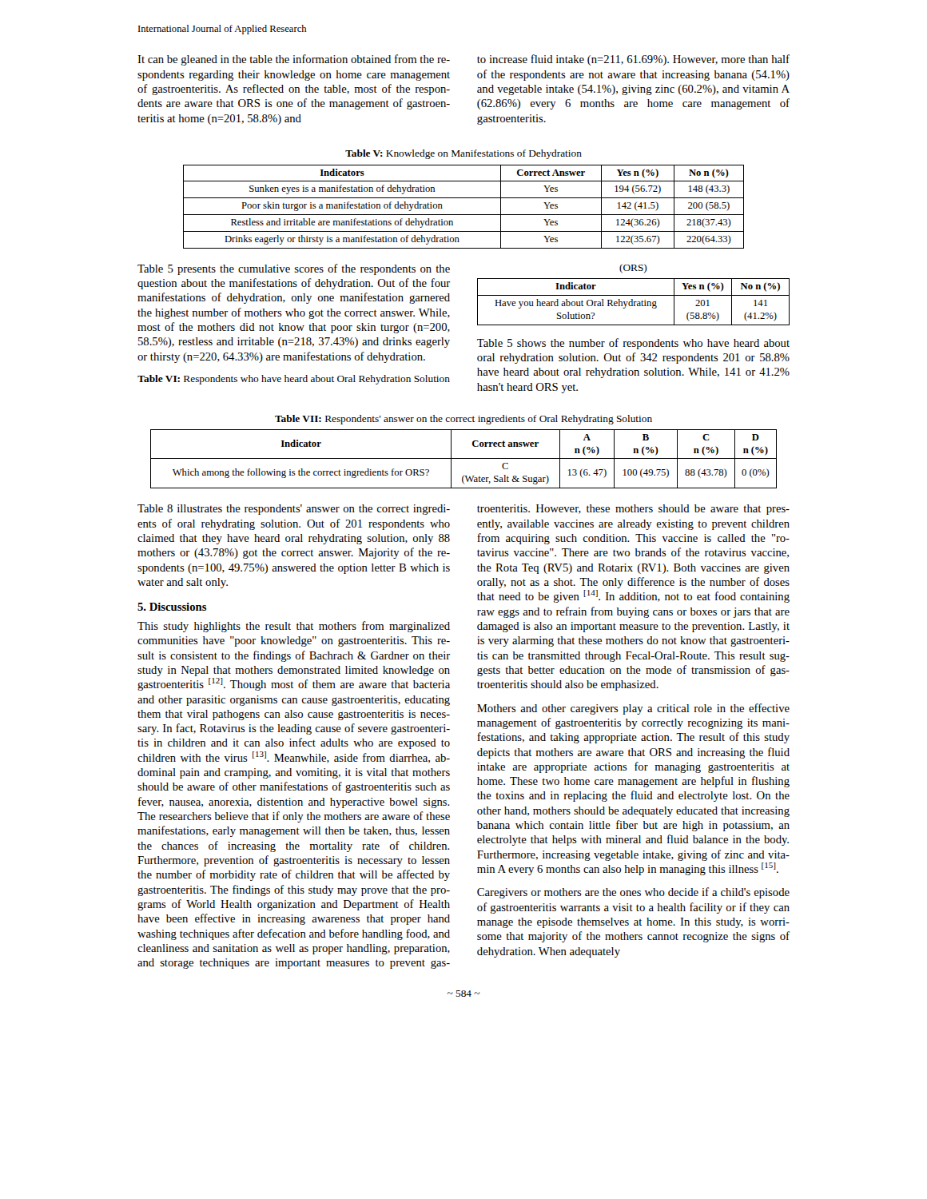International Journal of Applied Research
It can be gleaned in the table the information obtained from the respondents regarding their knowledge on home care management of gastroenteritis. As reflected on the table, most of the respondents are aware that ORS is one of the management of gastroenteritis at home (n=201, 58.8%) and
to increase fluid intake (n=211, 61.69%). However, more than half of the respondents are not aware that increasing banana (54.1%) and vegetable intake (54.1%), giving zinc (60.2%), and vitamin A (62.86%) every 6 months are home care management of gastroenteritis.
Table V: Knowledge on Manifestations of Dehydration
| Indicators | Correct Answer | Yes n (%) | No n (%) |
| --- | --- | --- | --- |
| Sunken eyes is a manifestation of dehydration | Yes | 194 (56.72) | 148 (43.3) |
| Poor skin turgor is a manifestation of dehydration | Yes | 142 (41.5) | 200 (58.5) |
| Restless and irritable are manifestations of dehydration | Yes | 124(36.26) | 218(37.43) |
| Drinks eagerly or thirsty is a manifestation of dehydration | Yes | 122(35.67) | 220(64.33) |
Table 5 presents the cumulative scores of the respondents on the question about the manifestations of dehydration. Out of the four manifestations of dehydration, only one manifestation garnered the highest number of mothers who got the correct answer. While, most of the mothers did not know that poor skin turgor (n=200, 58.5%), restless and irritable (n=218, 37.43%) and drinks eagerly or thirsty (n=220, 64.33%) are manifestations of dehydration.
Table VI: Respondents who have heard about Oral Rehydration Solution (ORS)
| Indicator | Yes n (%) | No n (%) |
| --- | --- | --- |
| Have you heard about Oral Rehydrating Solution? | 201 (58.8%) | 141 (41.2%) |
Table 5 shows the number of respondents who have heard about oral rehydration solution. Out of 342 respondents 201 or 58.8% have heard about oral rehydration solution. While, 141 or 41.2% hasn't heard ORS yet.
Table VII: Respondents' answer on the correct ingredients of Oral Rehydrating Solution
| Indicator | Correct answer | A n (%) | B n (%) | C n (%) | D n (%) |
| --- | --- | --- | --- | --- | --- |
| Which among the following is the correct ingredients for ORS? | C (Water, Salt & Sugar) | 13 (6. 47) | 100 (49.75) | 88 (43.78) | 0 (0%) |
Table 8 illustrates the respondents' answer on the correct ingredients of oral rehydrating solution. Out of 201 respondents who claimed that they have heard oral rehydrating solution, only 88 mothers or (43.78%) got the correct answer. Majority of the respondents (n=100, 49.75%) answered the option letter B which is water and salt only.
5. Discussions
This study highlights the result that mothers from marginalized communities have "poor knowledge" on gastroenteritis. This result is consistent to the findings of Bachrach & Gardner on their study in Nepal that mothers demonstrated limited knowledge on gastroenteritis [12]. Though most of them are aware that bacteria and other parasitic organisms can cause gastroenteritis, educating them that viral pathogens can also cause gastroenteritis is necessary. In fact, Rotavirus is the leading cause of severe gastroenteritis in children and it can also infect adults who are exposed to children with the virus [13]. Meanwhile, aside from diarrhea, abdominal pain and cramping, and vomiting, it is vital that mothers should be aware of other manifestations of gastroenteritis such as fever, nausea, anorexia, distention and hyperactive bowel signs. The researchers believe that if only the mothers are aware of these manifestations, early management will then be taken, thus, lessen the chances of increasing the mortality rate of children. Furthermore, prevention of gastroenteritis is necessary to lessen the number of morbidity rate of children that will be affected by gastroenteritis. The findings of this study may prove that the programs of World Health organization and Department of Health have been effective in increasing awareness that proper hand washing techniques after defecation and before handling food, and cleanliness and sanitation as well as proper handling, preparation, and storage techniques are important measures to prevent gastroenteritis. However, these mothers should be aware that presently, available vaccines are already existing to prevent children from acquiring such condition. This vaccine is called the "rotavirus vaccine". There are two brands of the rotavirus vaccine, the Rota Teq (RV5) and Rotarix (RV1). Both vaccines are given orally, not as a shot. The only difference is the number of doses that need to be given [14]. In addition, not to eat food containing raw eggs and to refrain from buying cans or boxes or jars that are damaged is also an important measure to the prevention. Lastly, it is very alarming that these mothers do not know that gastroenteritis can be transmitted through Fecal-Oral-Route. This result suggests that better education on the mode of transmission of gastroenteritis should also be emphasized.
Mothers and other caregivers play a critical role in the effective management of gastroenteritis by correctly recognizing its manifestations, and taking appropriate action. The result of this study depicts that mothers are aware that ORS and increasing the fluid intake are appropriate actions for managing gastroenteritis at home. These two home care management are helpful in flushing the toxins and in replacing the fluid and electrolyte lost. On the other hand, mothers should be adequately educated that increasing banana which contain little fiber but are high in potassium, an electrolyte that helps with mineral and fluid balance in the body. Furthermore, increasing vegetable intake, giving of zinc and vitamin A every 6 months can also help in managing this illness [15].
Caregivers or mothers are the ones who decide if a child's episode of gastroenteritis warrants a visit to a health facility or if they can manage the episode themselves at home. In this study, is worrisome that majority of the mothers cannot recognize the signs of dehydration. When adequately
~ 584 ~